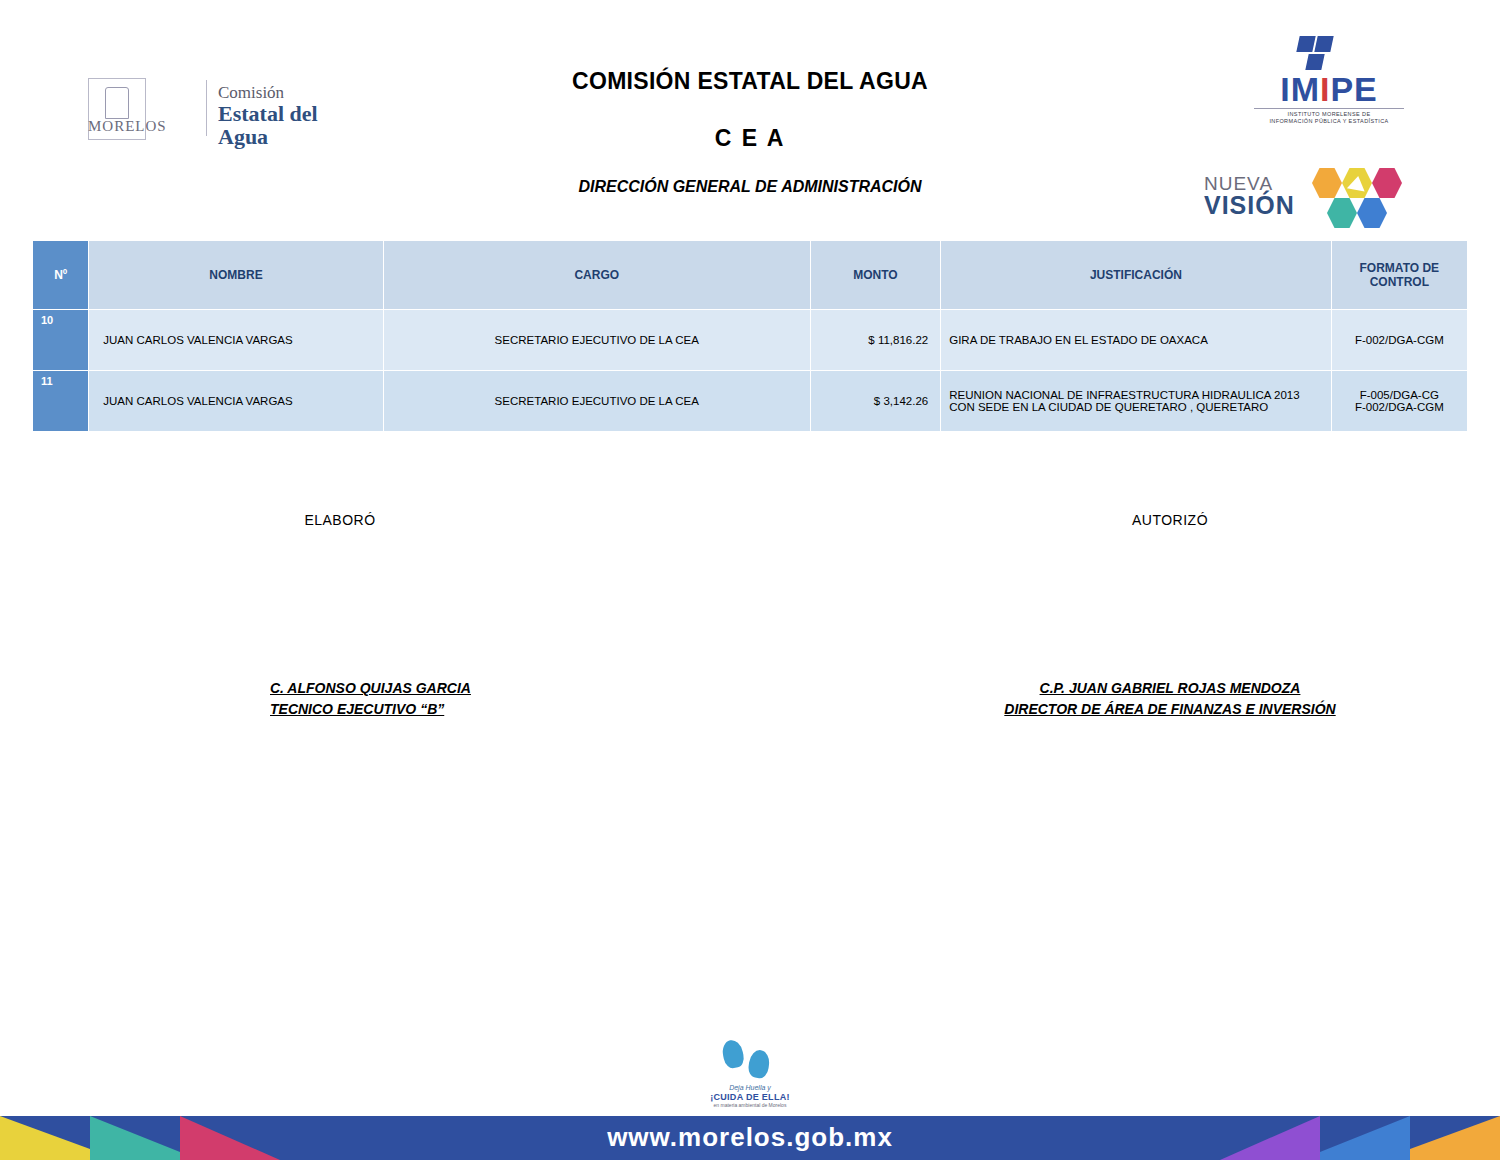MORELOS
Comisión
Estatal del Agua
COMISIÓN ESTATAL DEL AGUA
C E A
DIRECCIÓN GENERAL DE ADMINISTRACIÓN
IMIPE
INSTITUTO MORELENSE DE
INFORMACIÓN PÚBLICA Y ESTADÍSTICA
NUEVA
VISIÓN
| Nº | NOMBRE | CARGO | MONTO | JUSTIFICACIÓN | FORMATO DE CONTROL |
| --- | --- | --- | --- | --- | --- |
| 10 | JUAN CARLOS VALENCIA VARGAS | SECRETARIO EJECUTIVO DE LA CEA | $ 11,816.22 | GIRA DE TRABAJO EN EL ESTADO DE OAXACA | F-002/DGA-CGM |
| 11 | JUAN CARLOS VALENCIA VARGAS | SECRETARIO EJECUTIVO DE LA CEA | $ 3,142.26 | REUNION NACIONAL DE INFRAESTRUCTURA HIDRAULICA 2013 CON SEDE EN LA CIUDAD DE QUERETARO , QUERETARO | F-005/DGA-CG F-002/DGA-CGM |
ELABORÓ
C. ALFONSO QUIJAS GARCIA
TECNICO EJECUTIVO “B”
AUTORIZÓ
C.P. JUAN GABRIEL ROJAS MENDOZA
DIRECTOR DE ÁREA DE FINANZAS E INVERSIÓN
Deja Huella y
¡CUIDA DE ELLA!
en materia ambiental de Morelos
www.morelos.gob.mx